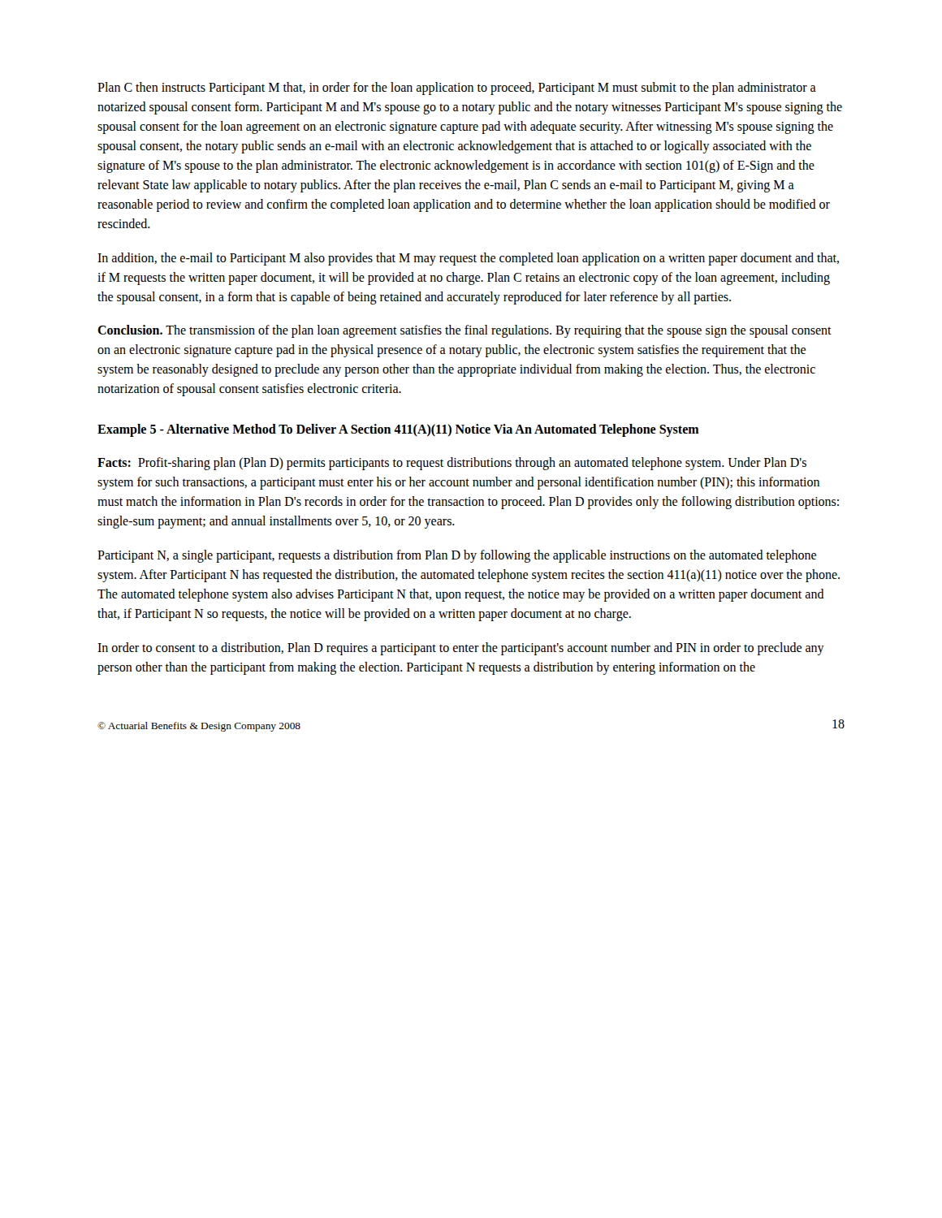Plan C then instructs Participant M that, in order for the loan application to proceed, Participant M must submit to the plan administrator a notarized spousal consent form. Participant M and M's spouse go to a notary public and the notary witnesses Participant M's spouse signing the spousal consent for the loan agreement on an electronic signature capture pad with adequate security. After witnessing M's spouse signing the spousal consent, the notary public sends an e-mail with an electronic acknowledgement that is attached to or logically associated with the signature of M's spouse to the plan administrator. The electronic acknowledgement is in accordance with section 101(g) of E-Sign and the relevant State law applicable to notary publics. After the plan receives the e-mail, Plan C sends an e-mail to Participant M, giving M a reasonable period to review and confirm the completed loan application and to determine whether the loan application should be modified or rescinded.
In addition, the e-mail to Participant M also provides that M may request the completed loan application on a written paper document and that, if M requests the written paper document, it will be provided at no charge. Plan C retains an electronic copy of the loan agreement, including the spousal consent, in a form that is capable of being retained and accurately reproduced for later reference by all parties.
Conclusion. The transmission of the plan loan agreement satisfies the final regulations. By requiring that the spouse sign the spousal consent on an electronic signature capture pad in the physical presence of a notary public, the electronic system satisfies the requirement that the system be reasonably designed to preclude any person other than the appropriate individual from making the election. Thus, the electronic notarization of spousal consent satisfies electronic criteria.
Example 5 - Alternative Method To Deliver A Section 411(A)(11) Notice Via An Automated Telephone System
Facts: Profit-sharing plan (Plan D) permits participants to request distributions through an automated telephone system. Under Plan D's system for such transactions, a participant must enter his or her account number and personal identification number (PIN); this information must match the information in Plan D's records in order for the transaction to proceed. Plan D provides only the following distribution options: single-sum payment; and annual installments over 5, 10, or 20 years.
Participant N, a single participant, requests a distribution from Plan D by following the applicable instructions on the automated telephone system. After Participant N has requested the distribution, the automated telephone system recites the section 411(a)(11) notice over the phone. The automated telephone system also advises Participant N that, upon request, the notice may be provided on a written paper document and that, if Participant N so requests, the notice will be provided on a written paper document at no charge.
In order to consent to a distribution, Plan D requires a participant to enter the participant's account number and PIN in order to preclude any person other than the participant from making the election. Participant N requests a distribution by entering information on the
© Actuarial Benefits & Design Company 2008 18